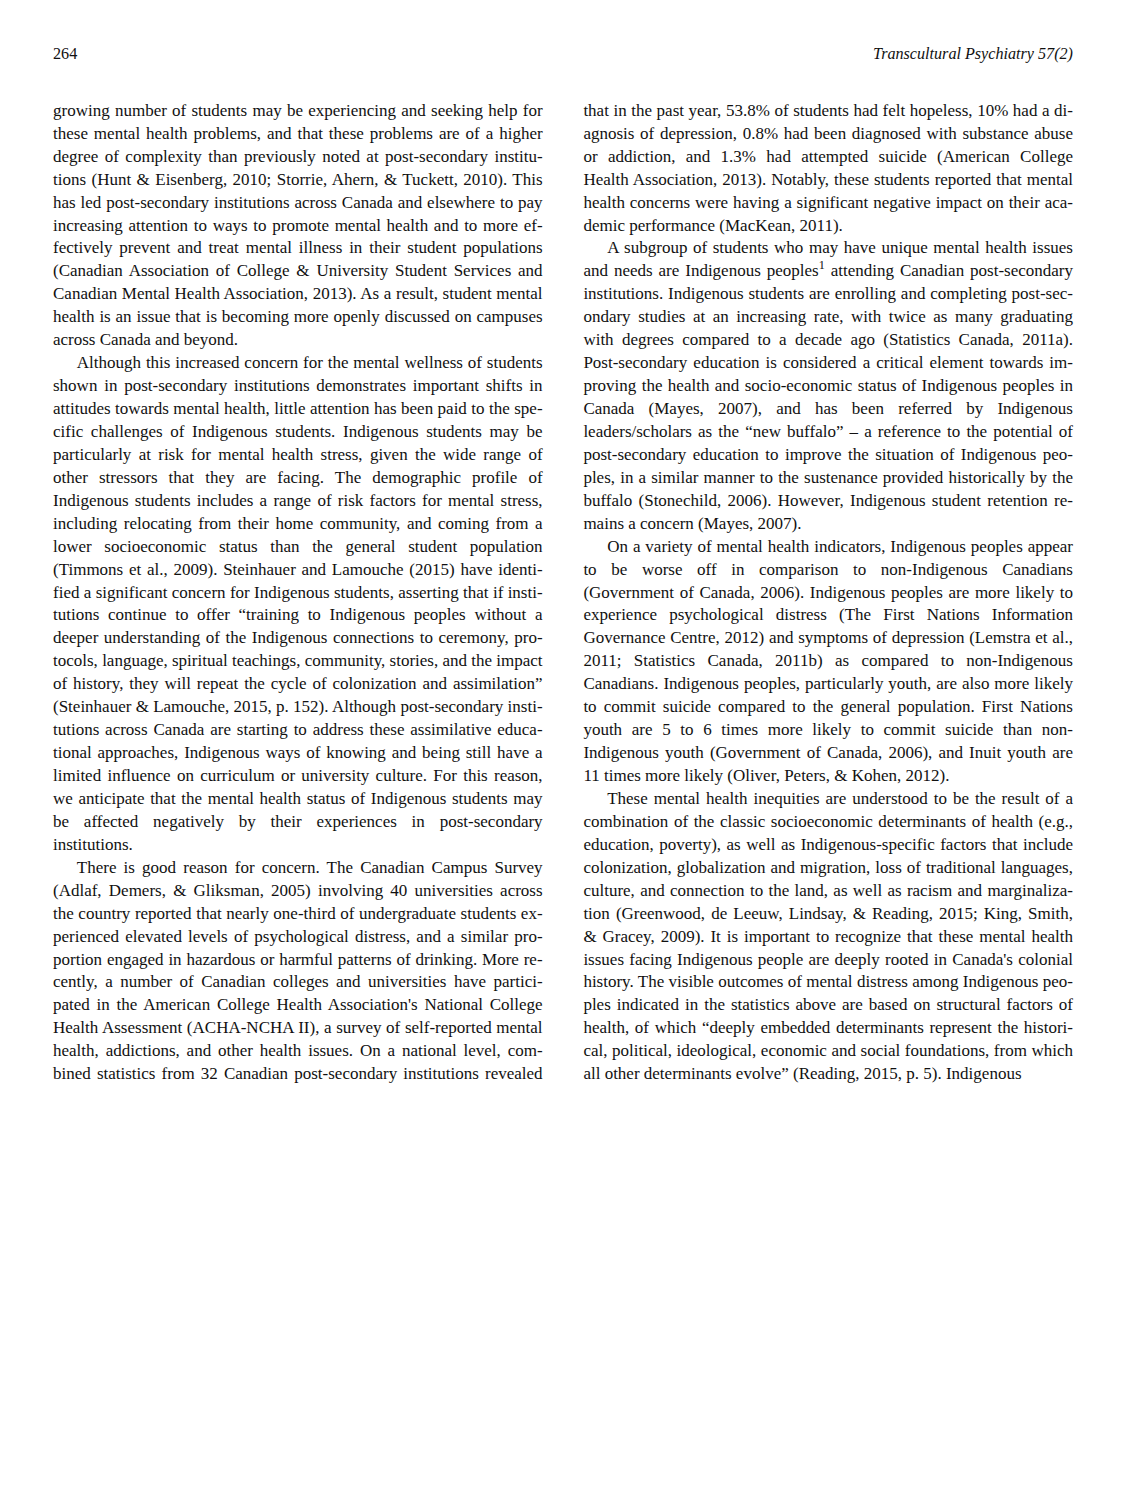264 Transcultural Psychiatry 57(2)
growing number of students may be experiencing and seeking help for these mental health problems, and that these problems are of a higher degree of complexity than previously noted at post-secondary institutions (Hunt & Eisenberg, 2010; Storrie, Ahern, & Tuckett, 2010). This has led post-secondary institutions across Canada and elsewhere to pay increasing attention to ways to promote mental health and to more effectively prevent and treat mental illness in their student populations (Canadian Association of College & University Student Services and Canadian Mental Health Association, 2013). As a result, student mental health is an issue that is becoming more openly discussed on campuses across Canada and beyond.
Although this increased concern for the mental wellness of students shown in post-secondary institutions demonstrates important shifts in attitudes towards mental health, little attention has been paid to the specific challenges of Indigenous students. Indigenous students may be particularly at risk for mental health stress, given the wide range of other stressors that they are facing. The demographic profile of Indigenous students includes a range of risk factors for mental stress, including relocating from their home community, and coming from a lower socioeconomic status than the general student population (Timmons et al., 2009). Steinhauer and Lamouche (2015) have identified a significant concern for Indigenous students, asserting that if institutions continue to offer “training to Indigenous peoples without a deeper understanding of the Indigenous connections to ceremony, protocols, language, spiritual teachings, community, stories, and the impact of history, they will repeat the cycle of colonization and assimilation” (Steinhauer & Lamouche, 2015, p. 152). Although post-secondary institutions across Canada are starting to address these assimilative educational approaches, Indigenous ways of knowing and being still have a limited influence on curriculum or university culture. For this reason, we anticipate that the mental health status of Indigenous students may be affected negatively by their experiences in post-secondary institutions.
There is good reason for concern. The Canadian Campus Survey (Adlaf, Demers, & Gliksman, 2005) involving 40 universities across the country reported that nearly one-third of undergraduate students experienced elevated levels of psychological distress, and a similar proportion engaged in hazardous or harmful patterns of drinking. More recently, a number of Canadian colleges and universities have participated in the American College Health Association's National College Health Assessment (ACHA-NCHA II), a survey of self-reported mental health, addictions, and other health issues. On a national level, combined statistics from 32 Canadian post-secondary institutions revealed that in the past year, 53.8% of students had felt hopeless, 10% had a diagnosis of depression, 0.8% had been diagnosed with substance abuse or addiction, and 1.3% had attempted suicide (American College Health Association, 2013). Notably, these students reported that mental health concerns were having a significant negative impact on their academic performance (MacKean, 2011).
A subgroup of students who may have unique mental health issues and needs are Indigenous peoples1 attending Canadian post-secondary institutions. Indigenous students are enrolling and completing post-secondary studies at an increasing rate, with twice as many graduating with degrees compared to a decade ago (Statistics Canada, 2011a). Post-secondary education is considered a critical element towards improving the health and socio-economic status of Indigenous peoples in Canada (Mayes, 2007), and has been referred by Indigenous leaders/scholars as the “new buffalo” – a reference to the potential of post-secondary education to improve the situation of Indigenous peoples, in a similar manner to the sustenance provided historically by the buffalo (Stonechild, 2006). However, Indigenous student retention remains a concern (Mayes, 2007).
On a variety of mental health indicators, Indigenous peoples appear to be worse off in comparison to non-Indigenous Canadians (Government of Canada, 2006). Indigenous peoples are more likely to experience psychological distress (The First Nations Information Governance Centre, 2012) and symptoms of depression (Lemstra et al., 2011; Statistics Canada, 2011b) as compared to non-Indigenous Canadians. Indigenous peoples, particularly youth, are also more likely to commit suicide compared to the general population. First Nations youth are 5 to 6 times more likely to commit suicide than non-Indigenous youth (Government of Canada, 2006), and Inuit youth are 11 times more likely (Oliver, Peters, & Kohen, 2012).
These mental health inequities are understood to be the result of a combination of the classic socioeconomic determinants of health (e.g., education, poverty), as well as Indigenous-specific factors that include colonization, globalization and migration, loss of traditional languages, culture, and connection to the land, as well as racism and marginalization (Greenwood, de Leeuw, Lindsay, & Reading, 2015; King, Smith, & Gracey, 2009). It is important to recognize that these mental health issues facing Indigenous people are deeply rooted in Canada's colonial history. The visible outcomes of mental distress among Indigenous peoples indicated in the statistics above are based on structural factors of health, of which “deeply embedded determinants represent the historical, political, ideological, economic and social foundations, from which all other determinants evolve” (Reading, 2015, p. 5). Indigenous